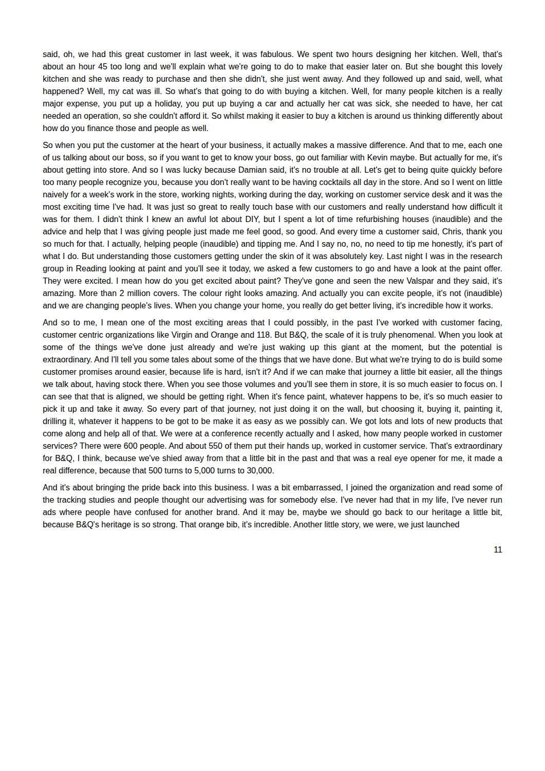said, oh, we had this great customer in last week, it was fabulous. We spent two hours designing her kitchen. Well, that's about an hour 45 too long and we'll explain what we're going to do to make that easier later on. But she bought this lovely kitchen and she was ready to purchase and then she didn't, she just went away. And they followed up and said, well, what happened? Well, my cat was ill. So what's that going to do with buying a kitchen. Well, for many people kitchen is a really major expense, you put up a holiday, you put up buying a car and actually her cat was sick, she needed to have, her cat needed an operation, so she couldn't afford it. So whilst making it easier to buy a kitchen is around us thinking differently about how do you finance those and people as well.
So when you put the customer at the heart of your business, it actually makes a massive difference. And that to me, each one of us talking about our boss, so if you want to get to know your boss, go out familiar with Kevin maybe. But actually for me, it's about getting into store. And so I was lucky because Damian said, it's no trouble at all. Let's get to being quite quickly before too many people recognize you, because you don't really want to be having cocktails all day in the store. And so I went on little naively for a week's work in the store, working nights, working during the day, working on customer service desk and it was the most exciting time I've had. It was just so great to really touch base with our customers and really understand how difficult it was for them. I didn't think I knew an awful lot about DIY, but I spent a lot of time refurbishing houses (inaudible) and the advice and help that I was giving people just made me feel good, so good. And every time a customer said, Chris, thank you so much for that. I actually, helping people (inaudible) and tipping me. And I say no, no, no need to tip me honestly, it's part of what I do. But understanding those customers getting under the skin of it was absolutely key. Last night I was in the research group in Reading looking at paint and you'll see it today, we asked a few customers to go and have a look at the paint offer. They were excited. I mean how do you get excited about paint? They've gone and seen the new Valspar and they said, it's amazing. More than 2 million covers. The colour right looks amazing. And actually you can excite people, it's not (inaudible) and we are changing people's lives. When you change your home, you really do get better living, it's incredible how it works.
And so to me, I mean one of the most exciting areas that I could possibly, in the past I've worked with customer facing, customer centric organizations like Virgin and Orange and 118. But B&Q, the scale of it is truly phenomenal. When you look at some of the things we've done just already and we're just waking up this giant at the moment, but the potential is extraordinary. And I'll tell you some tales about some of the things that we have done. But what we're trying to do is build some customer promises around easier, because life is hard, isn't it? And if we can make that journey a little bit easier, all the things we talk about, having stock there. When you see those volumes and you'll see them in store, it is so much easier to focus on. I can see that that is aligned, we should be getting right. When it's fence paint, whatever happens to be, it's so much easier to pick it up and take it away. So every part of that journey, not just doing it on the wall, but choosing it, buying it, painting it, drilling it, whatever it happens to be got to be make it as easy as we possibly can. We got lots and lots of new products that come along and help all of that. We were at a conference recently actually and I asked, how many people worked in customer services? There were 600 people. And about 550 of them put their hands up, worked in customer service. That's extraordinary for B&Q, I think, because we've shied away from that a little bit in the past and that was a real eye opener for me, it made a real difference, because that 500 turns to 5,000 turns to 30,000.
And it's about bringing the pride back into this business. I was a bit embarrassed, I joined the organization and read some of the tracking studies and people thought our advertising was for somebody else. I've never had that in my life, I've never run ads where people have confused for another brand. And it may be, maybe we should go back to our heritage a little bit, because B&Q's heritage is so strong. That orange bib, it's incredible. Another little story, we were, we just launched
11